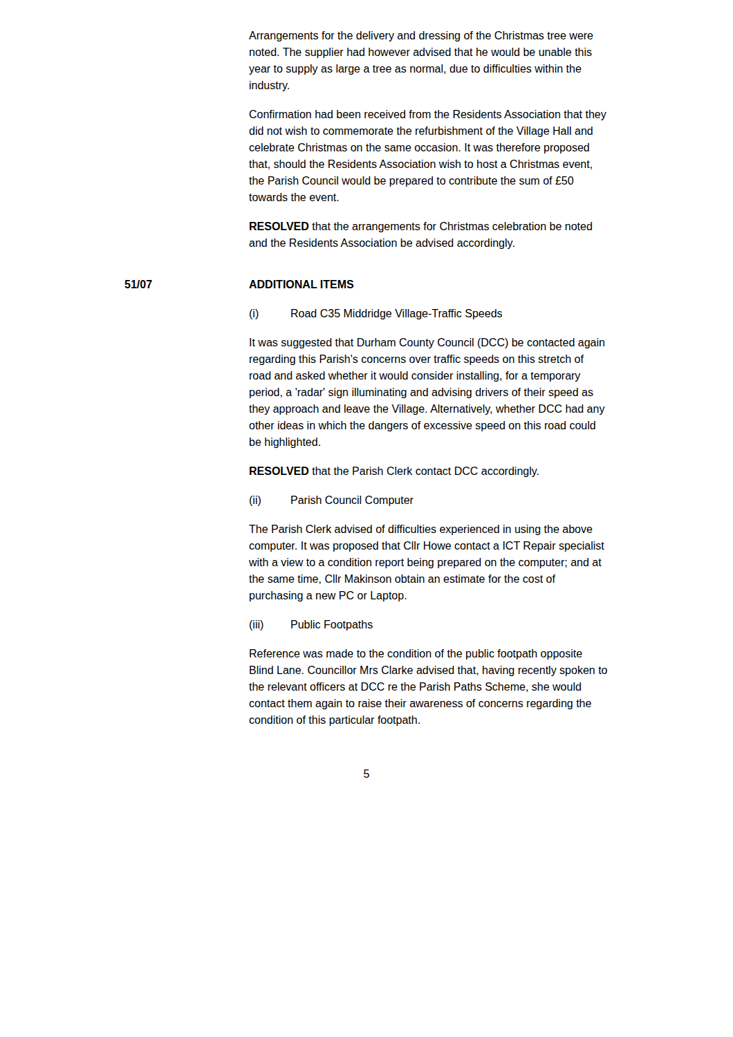Arrangements for the delivery and dressing of the Christmas tree were noted. The supplier had however advised that he would be unable this year to supply as large a tree as normal, due to difficulties within the industry.
Confirmation had been received from the Residents Association that they did not wish to commemorate the refurbishment of the Village Hall and celebrate Christmas on the same occasion. It was therefore proposed that, should the Residents Association wish to host a Christmas event, the Parish Council would be prepared to contribute the sum of £50 towards the event.
RESOLVED that the arrangements for Christmas celebration be noted and the Residents Association be advised accordingly.
51/07
ADDITIONAL ITEMS
(i) Road C35 Middridge Village-Traffic Speeds
It was suggested that Durham County Council (DCC) be contacted again regarding this Parish's concerns over traffic speeds on this stretch of road and asked whether it would consider installing, for a temporary period, a 'radar' sign illuminating and advising drivers of their speed as they approach and leave the Village. Alternatively, whether DCC had any other ideas in which the dangers of excessive speed on this road could be highlighted.
RESOLVED that the Parish Clerk contact DCC accordingly.
(ii) Parish Council Computer
The Parish Clerk advised of difficulties experienced in using the above computer. It was proposed that Cllr Howe contact a ICT Repair specialist with a view to a condition report being prepared on the computer; and at the same time, Cllr Makinson obtain an estimate for the cost of purchasing a new PC or Laptop.
(iii) Public Footpaths
Reference was made to the condition of the public footpath opposite Blind Lane. Councillor Mrs Clarke advised that, having recently spoken to the relevant officers at DCC re the Parish Paths Scheme, she would contact them again to raise their awareness of concerns regarding the condition of this particular footpath.
5